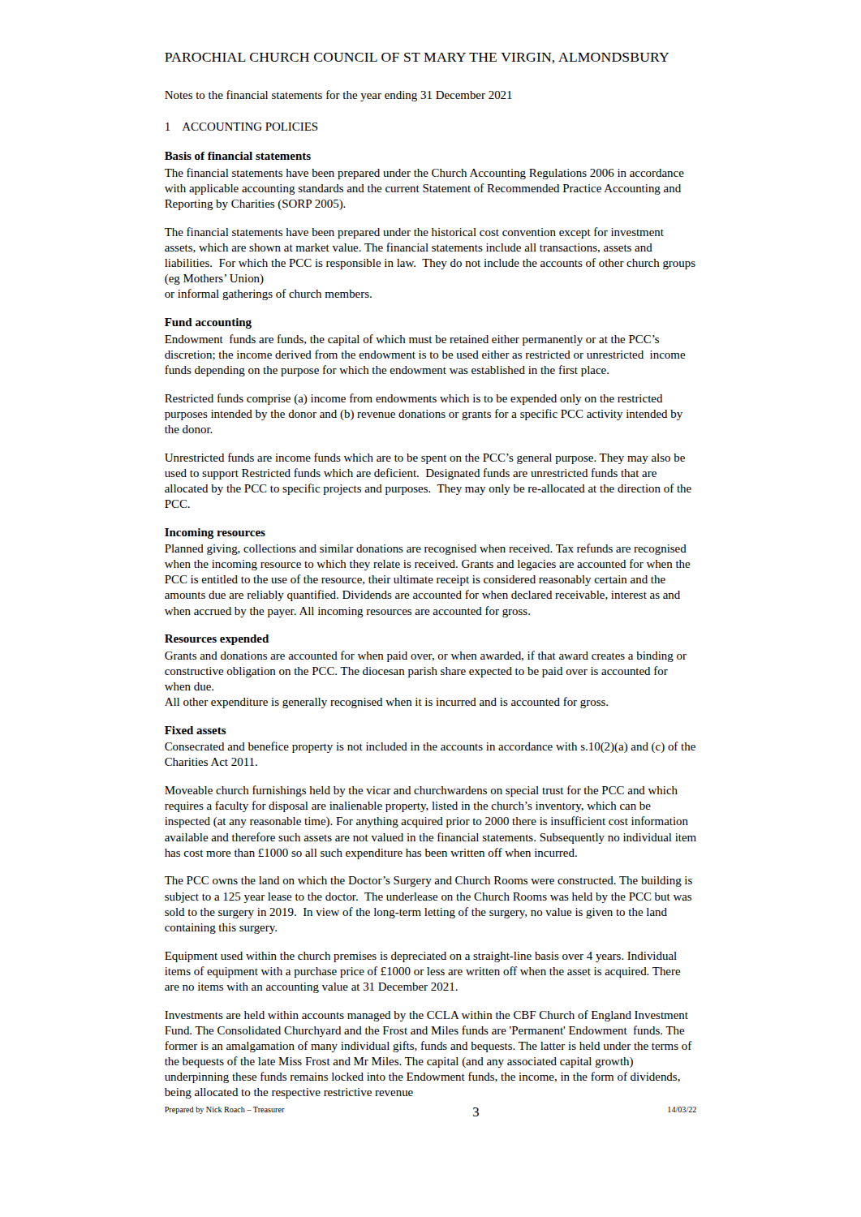PAROCHIAL CHURCH COUNCIL OF ST MARY THE VIRGIN, ALMONDSBURY
Notes to the financial statements for the year ending 31 December 2021
1 ACCOUNTING POLICIES
Basis of financial statements
The financial statements have been prepared under the Church Accounting Regulations 2006 in accordance with applicable accounting standards and the current Statement of Recommended Practice Accounting and Reporting by Charities (SORP 2005).
The financial statements have been prepared under the historical cost convention except for investment assets, which are shown at market value. The financial statements include all transactions, assets and liabilities. For which the PCC is responsible in law. They do not include the accounts of other church groups (eg Mothers’ Union)
or informal gatherings of church members.
Fund accounting
Endowment funds are funds, the capital of which must be retained either permanently or at the PCC’s discretion; the income derived from the endowment is to be used either as restricted or unrestricted income funds depending on the purpose for which the endowment was established in the first place.
Restricted funds comprise (a) income from endowments which is to be expended only on the restricted purposes intended by the donor and (b) revenue donations or grants for a specific PCC activity intended by the donor.
Unrestricted funds are income funds which are to be spent on the PCC’s general purpose. They may also be used to support Restricted funds which are deficient. Designated funds are unrestricted funds that are allocated by the PCC to specific projects and purposes. They may only be re-allocated at the direction of the PCC.
Incoming resources
Planned giving, collections and similar donations are recognised when received. Tax refunds are recognised when the incoming resource to which they relate is received. Grants and legacies are accounted for when the PCC is entitled to the use of the resource, their ultimate receipt is considered reasonably certain and the amounts due are reliably quantified. Dividends are accounted for when declared receivable, interest as and when accrued by the payer. All incoming resources are accounted for gross.
Resources expended
Grants and donations are accounted for when paid over, or when awarded, if that award creates a binding or constructive obligation on the PCC. The diocesan parish share expected to be paid over is accounted for when due.
All other expenditure is generally recognised when it is incurred and is accounted for gross.
Fixed assets
Consecrated and benefice property is not included in the accounts in accordance with s.10(2)(a) and (c) of the Charities Act 2011.
Moveable church furnishings held by the vicar and churchwardens on special trust for the PCC and which requires a faculty for disposal are inalienable property, listed in the church’s inventory, which can be inspected (at any reasonable time). For anything acquired prior to 2000 there is insufficient cost information available and therefore such assets are not valued in the financial statements. Subsequently no individual item has cost more than £1000 so all such expenditure has been written off when incurred.
The PCC owns the land on which the Doctor’s Surgery and Church Rooms were constructed. The building is subject to a 125 year lease to the doctor. The underlease on the Church Rooms was held by the PCC but was sold to the surgery in 2019. In view of the long-term letting of the surgery, no value is given to the land containing this surgery.
Equipment used within the church premises is depreciated on a straight-line basis over 4 years. Individual items of equipment with a purchase price of £1000 or less are written off when the asset is acquired. There are no items with an accounting value at 31 December 2021.
Investments are held within accounts managed by the CCLA within the CBF Church of England Investment Fund. The Consolidated Churchyard and the Frost and Miles funds are 'Permanent' Endowment funds. The former is an amalgamation of many individual gifts, funds and bequests. The latter is held under the terms of the bequests of the late Miss Frost and Mr Miles. The capital (and any associated capital growth) underpinning these funds remains locked into the Endowment funds, the income, in the form of dividends, being allocated to the respective restrictive revenue
Prepared by Nick Roach – Treasurer 14/03/22
3